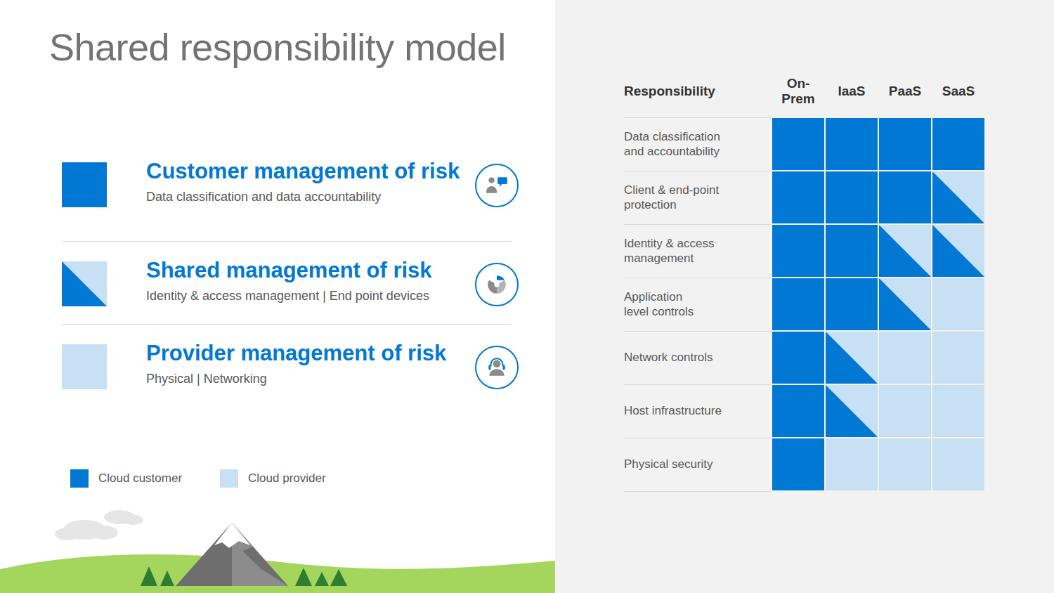Shared responsibility model
Customer management of risk
Data classification and data accountability
Shared management of risk
Identity & access management | End point devices
Provider management of risk
Physical | Networking
Cloud customer Cloud provider
| Responsibility | On-Prem | IaaS | PaaS | SaaS |
| --- | --- | --- | --- | --- |
| Data classification and accountability | | | | |
| Client & end-point protection | | | | |
| Identity & access management | | | | |
| Application level controls | | | | |
| Network controls | | | | |
| Host infrastructure | | | | |
| Physical security | | | | |